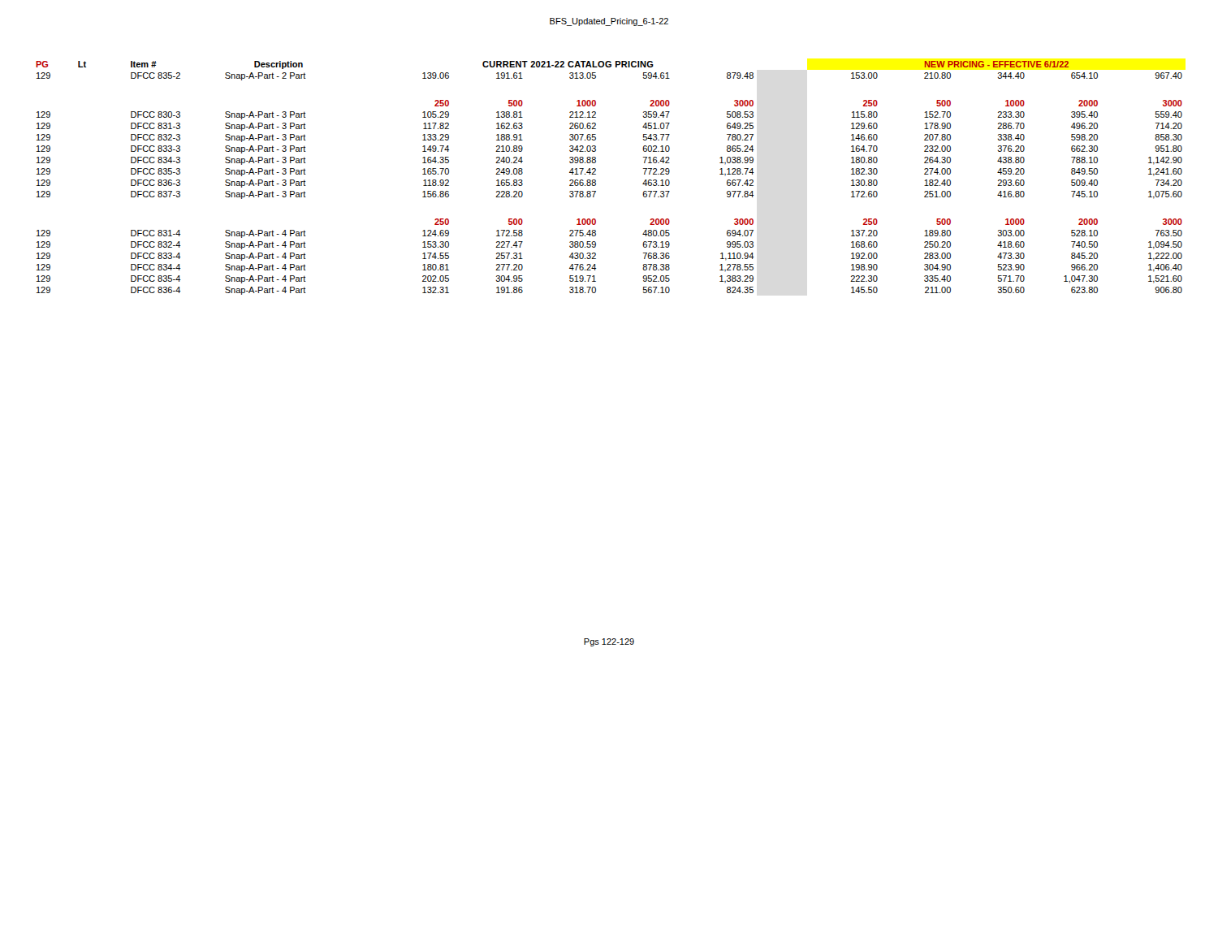BFS_Updated_Pricing_6-1-22
| PG | Lt | Item # | Description | CURRENT 2021-22 CATALOG PRICING | | NEW PRICING - EFFECTIVE 6/1/22 |
| 129 | | DFCC 835-2 | Snap-A-Part - 2 Part | 139.06 | 191.61 | 313.05 | 594.61 | 879.48 | | 153.00 | 210.80 | 344.40 | 654.10 | 967.40 |
| | | | | 250 | 500 | 1000 | 2000 | 3000 | | 250 | 500 | 1000 | 2000 | 3000 |
| 129 | | DFCC 830-3 | Snap-A-Part - 3 Part | 105.29 | 138.81 | 212.12 | 359.47 | 508.53 | | 115.80 | 152.70 | 233.30 | 395.40 | 559.40 |
| 129 | | DFCC 831-3 | Snap-A-Part - 3 Part | 117.82 | 162.63 | 260.62 | 451.07 | 649.25 | | 129.60 | 178.90 | 286.70 | 496.20 | 714.20 |
| 129 | | DFCC 832-3 | Snap-A-Part - 3 Part | 133.29 | 188.91 | 307.65 | 543.77 | 780.27 | | 146.60 | 207.80 | 338.40 | 598.20 | 858.30 |
| 129 | | DFCC 833-3 | Snap-A-Part - 3 Part | 149.74 | 210.89 | 342.03 | 602.10 | 865.24 | | 164.70 | 232.00 | 376.20 | 662.30 | 951.80 |
| 129 | | DFCC 834-3 | Snap-A-Part - 3 Part | 164.35 | 240.24 | 398.88 | 716.42 | 1,038.99 | | 180.80 | 264.30 | 438.80 | 788.10 | 1,142.90 |
| 129 | | DFCC 835-3 | Snap-A-Part - 3 Part | 165.70 | 249.08 | 417.42 | 772.29 | 1,128.74 | | 182.30 | 274.00 | 459.20 | 849.50 | 1,241.60 |
| 129 | | DFCC 836-3 | Snap-A-Part - 3 Part | 118.92 | 165.83 | 266.88 | 463.10 | 667.42 | | 130.80 | 182.40 | 293.60 | 509.40 | 734.20 |
| 129 | | DFCC 837-3 | Snap-A-Part - 3 Part | 156.86 | 228.20 | 378.87 | 677.37 | 977.84 | | 172.60 | 251.00 | 416.80 | 745.10 | 1,075.60 |
| | | | | 250 | 500 | 1000 | 2000 | 3000 | | 250 | 500 | 1000 | 2000 | 3000 |
| 129 | | DFCC 831-4 | Snap-A-Part - 4 Part | 124.69 | 172.58 | 275.48 | 480.05 | 694.07 | | 137.20 | 189.80 | 303.00 | 528.10 | 763.50 |
| 129 | | DFCC 832-4 | Snap-A-Part - 4 Part | 153.30 | 227.47 | 380.59 | 673.19 | 995.03 | | 168.60 | 250.20 | 418.60 | 740.50 | 1,094.50 |
| 129 | | DFCC 833-4 | Snap-A-Part - 4 Part | 174.55 | 257.31 | 430.32 | 768.36 | 1,110.94 | | 192.00 | 283.00 | 473.30 | 845.20 | 1,222.00 |
| 129 | | DFCC 834-4 | Snap-A-Part - 4 Part | 180.81 | 277.20 | 476.24 | 878.38 | 1,278.55 | | 198.90 | 304.90 | 523.90 | 966.20 | 1,406.40 |
| 129 | | DFCC 835-4 | Snap-A-Part - 4 Part | 202.05 | 304.95 | 519.71 | 952.05 | 1,383.29 | | 222.30 | 335.40 | 571.70 | 1,047.30 | 1,521.60 |
| 129 | | DFCC 836-4 | Snap-A-Part - 4 Part | 132.31 | 191.86 | 318.70 | 567.10 | 824.35 | | 145.50 | 211.00 | 350.60 | 623.80 | 906.80 |
Pgs 122-129